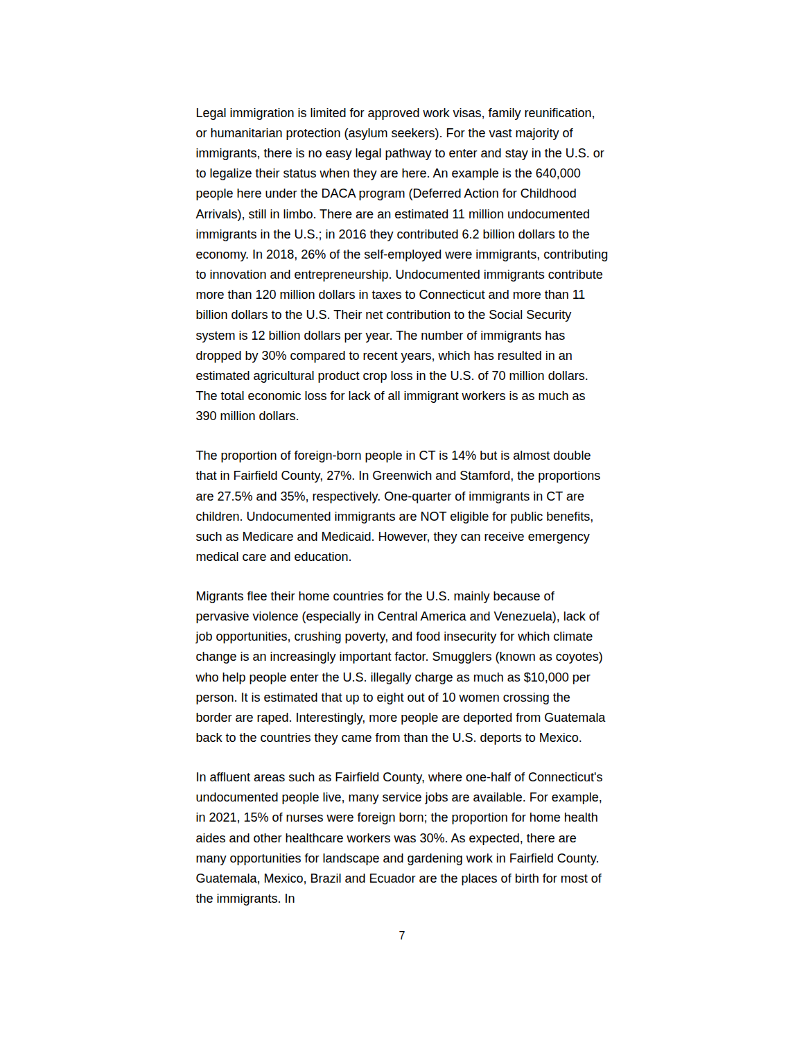Legal immigration is limited for approved work visas, family reunification, or humanitarian protection (asylum seekers). For the vast majority of immigrants, there is no easy legal pathway to enter and stay in the U.S. or to legalize their status when they are here. An example is the 640,000 people here under the DACA program (Deferred Action for Childhood Arrivals), still in limbo. There are an estimated 11 million undocumented immigrants in the U.S.; in 2016 they contributed 6.2 billion dollars to the economy. In 2018, 26% of the self-employed were immigrants, contributing to innovation and entrepreneurship. Undocumented immigrants contribute more than 120 million dollars in taxes to Connecticut and more than 11 billion dollars to the U.S. Their net contribution to the Social Security system is 12 billion dollars per year. The number of immigrants has dropped by 30% compared to recent years, which has resulted in an estimated agricultural product crop loss in the U.S. of 70 million dollars. The total economic loss for lack of all immigrant workers is as much as 390 million dollars.
The proportion of foreign-born people in CT is 14% but is almost double that in Fairfield County, 27%. In Greenwich and Stamford, the proportions are 27.5% and 35%, respectively. One-quarter of immigrants in CT are children. Undocumented immigrants are NOT eligible for public benefits, such as Medicare and Medicaid. However, they can receive emergency medical care and education.
Migrants flee their home countries for the U.S. mainly because of pervasive violence (especially in Central America and Venezuela), lack of job opportunities, crushing poverty, and food insecurity for which climate change is an increasingly important factor. Smugglers (known as coyotes) who help people enter the U.S. illegally charge as much as $10,000 per person. It is estimated that up to eight out of 10 women crossing the border are raped. Interestingly, more people are deported from Guatemala back to the countries they came from than the U.S. deports to Mexico.
In affluent areas such as Fairfield County, where one-half of Connecticut's undocumented people live, many service jobs are available. For example, in 2021, 15% of nurses were foreign born; the proportion for home health aides and other healthcare workers was 30%. As expected, there are many opportunities for landscape and gardening work in Fairfield County. Guatemala, Mexico, Brazil and Ecuador are the places of birth for most of the immigrants. In
7